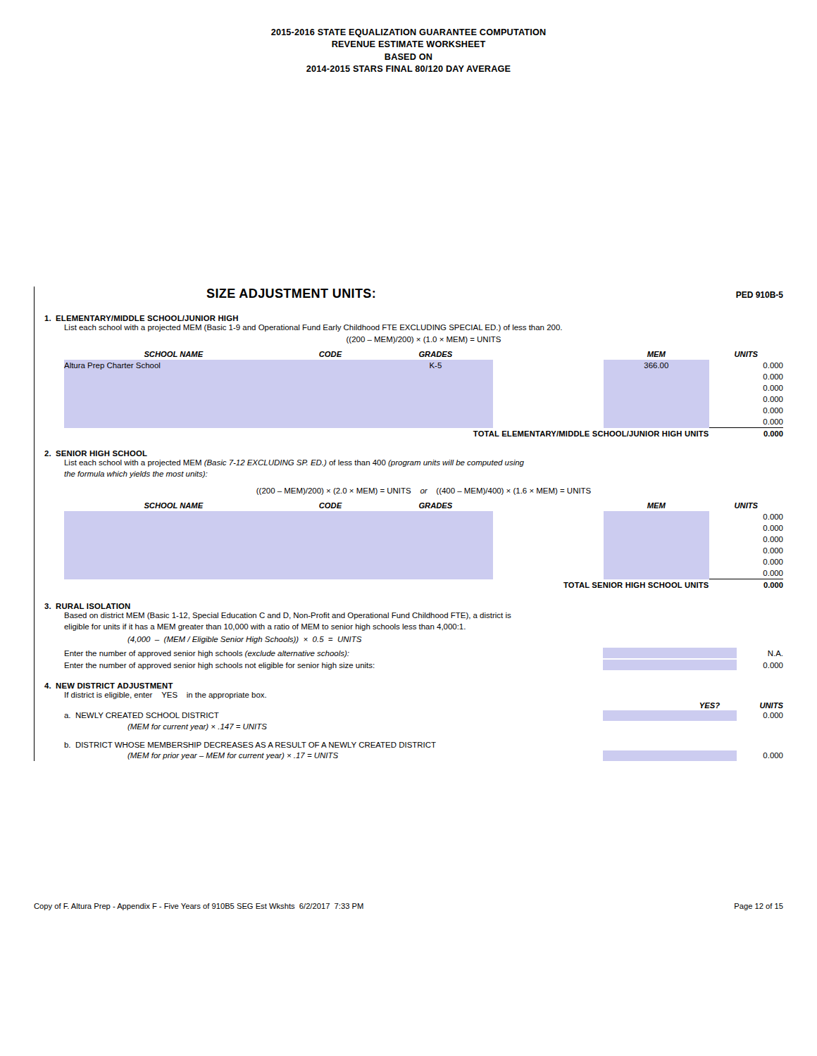2015-2016 STATE EQUALIZATION GUARANTEE COMPUTATION
REVENUE ESTIMATE WORKSHEET
BASED ON
2014-2015 STARS FINAL 80/120 DAY AVERAGE
SIZE ADJUSTMENT UNITS:
PED 910B-5
1. ELEMENTARY/MIDDLE SCHOOL/JUNIOR HIGH
List each school with a projected MEM (Basic 1-9 and Operational Fund Early Childhood FTE EXCLUDING SPECIAL ED.) of less than 200.
((200 – MEM)/200) × (1.0 × MEM) = UNITS
| SCHOOL NAME | CODE | GRADES | | MEM | UNITS |
| --- | --- | --- | --- | --- | --- |
| Altura Prep Charter School | | K-5 | | 366.00 | 0.000 |
| | | | | | 0.000 |
| | | | | | 0.000 |
| | | | | | 0.000 |
| | | | | | 0.000 |
| | | | | | 0.000 |
| TOTAL ELEMENTARY/MIDDLE SCHOOL/JUNIOR HIGH UNITS | 0.000 |
2. SENIOR HIGH SCHOOL
List each school with a projected MEM (Basic 7-12 EXCLUDING SP. ED.) of less than 400 (program units will be computed using
the formula which yields the most units):
((200 – MEM)/200) × (2.0 × MEM) = UNITS or ((400 – MEM)/400) × (1.6 × MEM) = UNITS
| SCHOOL NAME | CODE | GRADES | | MEM | UNITS |
| --- | --- | --- | --- | --- | --- |
| | | | | | 0.000 |
| | | | | | 0.000 |
| | | | | | 0.000 |
| | | | | | 0.000 |
| | | | | | 0.000 |
| | | | | | 0.000 |
| TOTAL SENIOR HIGH SCHOOL UNITS | 0.000 |
3. RURAL ISOLATION
Based on district MEM (Basic 1-12, Special Education C and D, Non-Profit and Operational Fund Childhood FTE), a district is
eligible for units if it has a MEM greater than 10,000 with a ratio of MEM to senior high schools less than 4,000:1.
(4,000 – (MEM / Eligible Senior High Schools)) × 0.5 = UNITS
Enter the number of approved senior high schools (exclude alternative schools):
N.A.
Enter the number of approved senior high schools not eligible for senior high size units:
0.000
4. NEW DISTRICT ADJUSTMENT
If district is eligible, enter YES in the appropriate box.
YES?
UNITS
a. NEWLY CREATED SCHOOL DISTRICT
0.000
(MEM for current year) × .147 = UNITS
b. DISTRICT WHOSE MEMBERSHIP DECREASES AS A RESULT OF A NEWLY CREATED DISTRICT
(MEM for prior year – MEM for current year) × .17 = UNITS
0.000
Copy of F. Altura Prep - Appendix F - Five Years of 910B5 SEG Est Wkshts 6/2/2017 7:33 PM
Page 12 of 15